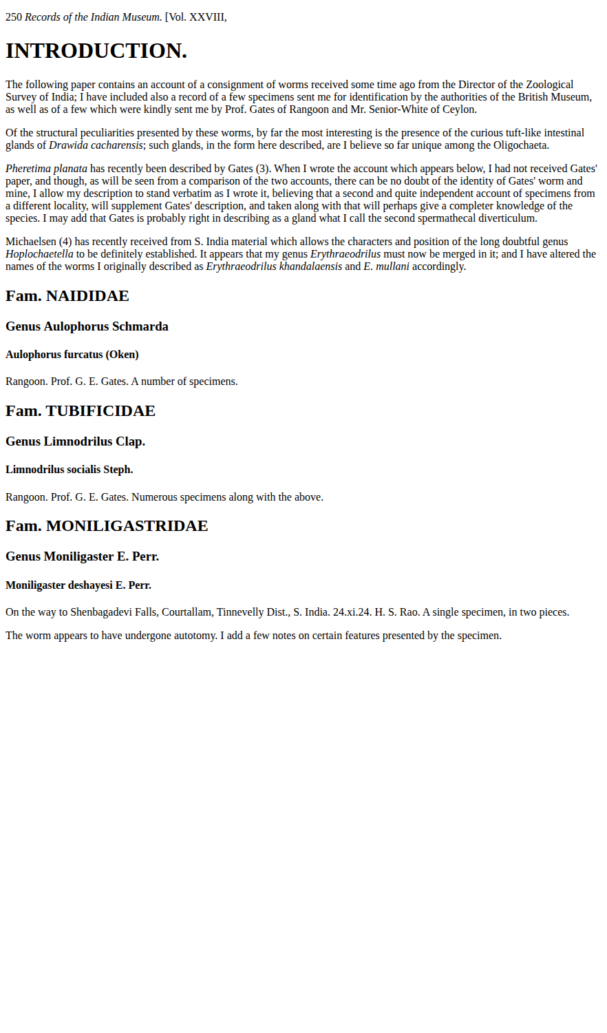250 Records of the Indian Museum. [Vol. XXVIII,
INTRODUCTION.
The following paper contains an account of a consignment of worms received some time ago from the Director of the Zoological Survey of India; I have included also a record of a few specimens sent me for identification by the authorities of the British Museum, as well as of a few which were kindly sent me by Prof. Gates of Rangoon and Mr. Senior-White of Ceylon.
Of the structural peculiarities presented by these worms, by far the most interesting is the presence of the curious tuft-like intestinal glands of Drawida cacharensis; such glands, in the form here described, are I believe so far unique among the Oligochaeta.
Pheretima planata has recently been described by Gates (3). When I wrote the account which appears below, I had not received Gates' paper, and though, as will be seen from a comparison of the two accounts, there can be no doubt of the identity of Gates' worm and mine, I allow my description to stand verbatim as I wrote it, believing that a second and quite independent account of specimens from a different locality, will supplement Gates' description, and taken along with that will perhaps give a completer knowledge of the species. I may add that Gates is probably right in describing as a gland what I call the second spermathecal diverticulum.
Michaelsen (4) has recently received from S. India material which allows the characters and position of the long doubtful genus Hoplochaetella to be definitely established. It appears that my genus Erythraeodrilus must now be merged in it; and I have altered the names of the worms I originally described as Erythraeodrilus khandalaensis and E. mullani accordingly.
Fam. NAIDIDAE
Genus Aulophorus Schmarda
Aulophorus furcatus (Oken)
Rangoon. Prof. G. E. Gates. A number of specimens.
Fam. TUBIFICIDAE
Genus Limnodrilus Clap.
Limnodrilus socialis Steph.
Rangoon. Prof. G. E. Gates. Numerous specimens along with the above.
Fam. MONILIGASTRIDAE
Genus Moniligaster E. Perr.
Moniligaster deshayesi E. Perr.
On the way to Shenbagadevi Falls, Courtallam, Tinnevelly Dist., S. India. 24.xi.24. H. S. Rao. A single specimen, in two pieces.
The worm appears to have undergone autotomy. I add a few notes on certain features presented by the specimen.